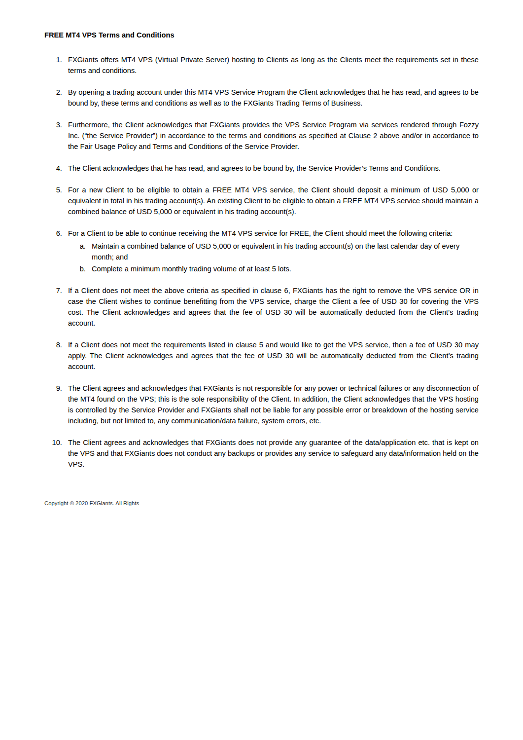FREE MT4 VPS Terms and Conditions
FXGiants offers MT4 VPS (Virtual Private Server) hosting to Clients as long as the Clients meet the requirements set in these terms and conditions.
By opening a trading account under this MT4 VPS Service Program the Client acknowledges that he has read, and agrees to be bound by, these terms and conditions as well as to the FXGiants Trading Terms of Business.
Furthermore, the Client acknowledges that FXGiants provides the VPS Service Program via services rendered through Fozzy Inc. (“the Service Provider”) in accordance to the terms and conditions as specified at Clause 2 above and/or in accordance to the Fair Usage Policy and Terms and Conditions of the Service Provider.
The Client acknowledges that he has read, and agrees to be bound by, the Service Provider’s Terms and Conditions.
For a new Client to be eligible to obtain a FREE MT4 VPS service, the Client should deposit a minimum of USD 5,000 or equivalent in total in his trading account(s). An existing Client to be eligible to obtain a FREE MT4 VPS service should maintain a combined balance of USD 5,000 or equivalent in his trading account(s).
For a Client to be able to continue receiving the MT4 VPS service for FREE, the Client should meet the following criteria:
Maintain a combined balance of USD 5,000 or equivalent in his trading account(s) on the last calendar day of every month; and
Complete a minimum monthly trading volume of at least 5 lots.
If a Client does not meet the above criteria as specified in clause 6, FXGiants has the right to remove the VPS service OR in case the Client wishes to continue benefitting from the VPS service, charge the Client a fee of USD 30 for covering the VPS cost. The Client acknowledges and agrees that the fee of USD 30 will be automatically deducted from the Client’s trading account.
If a Client does not meet the requirements listed in clause 5 and would like to get the VPS service, then a fee of USD 30 may apply. The Client acknowledges and agrees that the fee of USD 30 will be automatically deducted from the Client’s trading account.
The Client agrees and acknowledges that FXGiants is not responsible for any power or technical failures or any disconnection of the MT4 found on the VPS; this is the sole responsibility of the Client. In addition, the Client acknowledges that the VPS hosting is controlled by the Service Provider and FXGiants shall not be liable for any possible error or breakdown of the hosting service including, but not limited to, any communication/data failure, system errors, etc.
The Client agrees and acknowledges that FXGiants does not provide any guarantee of the data/application etc. that is kept on the VPS and that FXGiants does not conduct any backups or provides any service to safeguard any data/information held on the VPS.
Copyright © 2020 FXGiants. All Rights